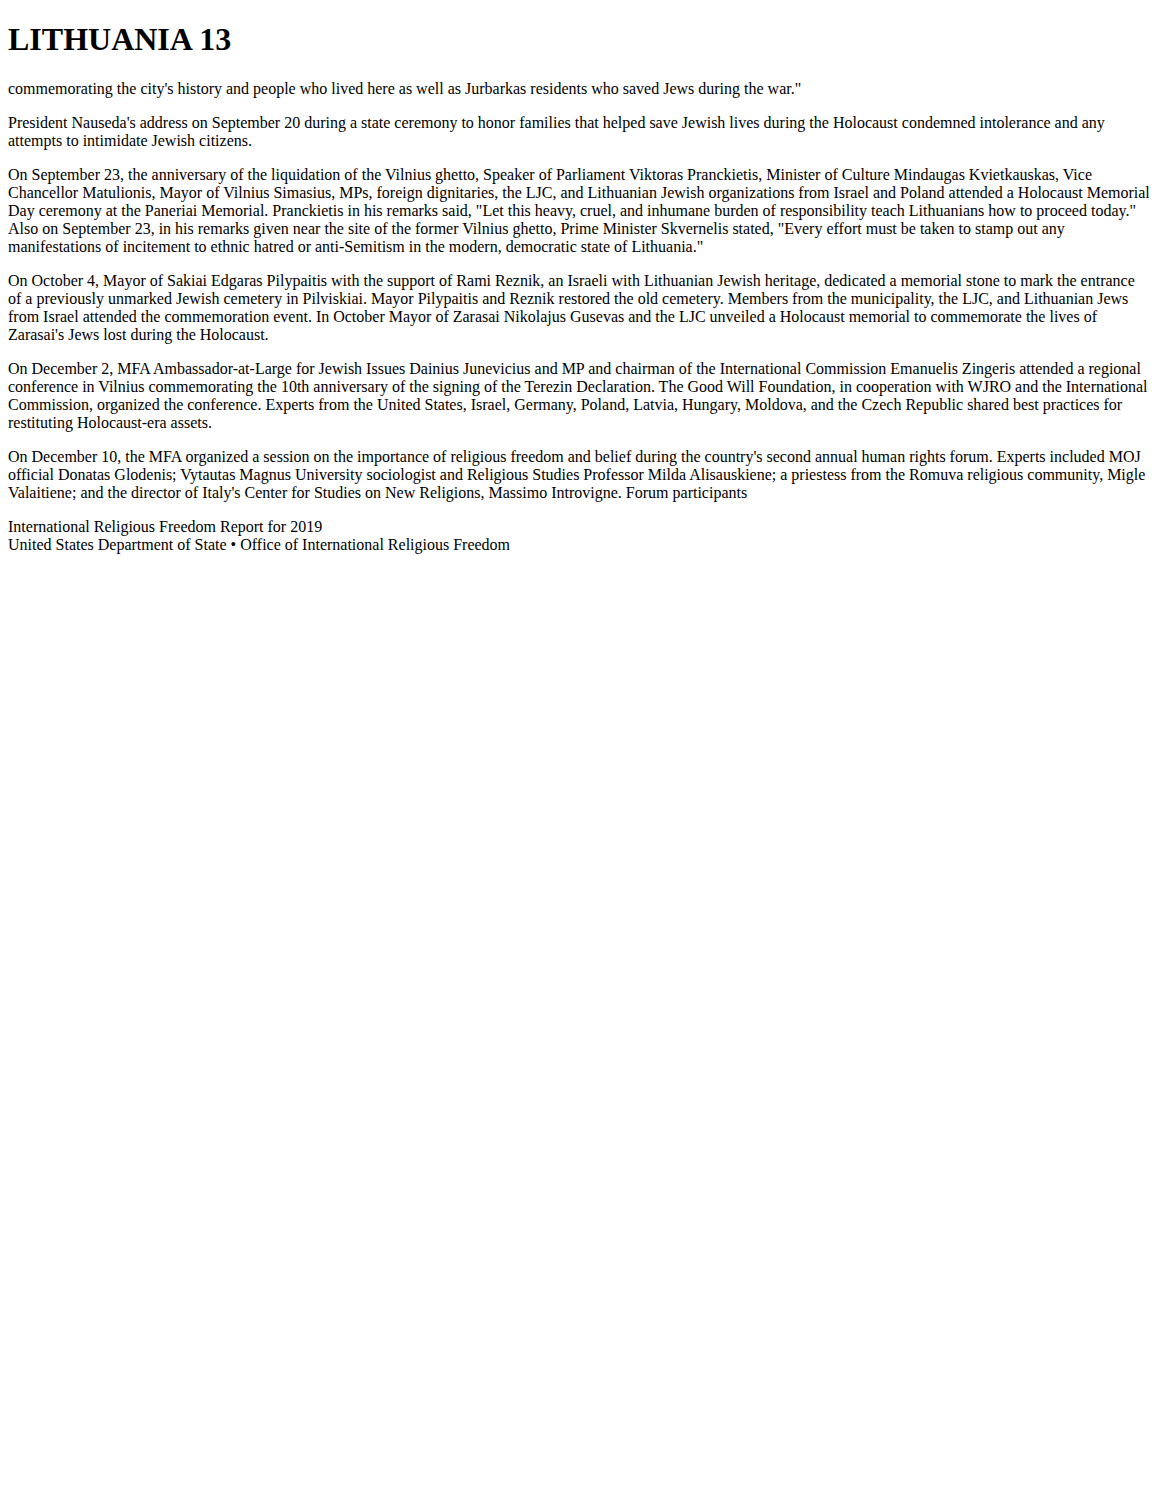LITHUANIA 13
commemorating the city's history and people who lived here as well as Jurbarkas residents who saved Jews during the war."
President Nauseda's address on September 20 during a state ceremony to honor families that helped save Jewish lives during the Holocaust condemned intolerance and any attempts to intimidate Jewish citizens.
On September 23, the anniversary of the liquidation of the Vilnius ghetto, Speaker of Parliament Viktoras Pranckietis, Minister of Culture Mindaugas Kvietkauskas, Vice Chancellor Matulionis, Mayor of Vilnius Simasius, MPs, foreign dignitaries, the LJC, and Lithuanian Jewish organizations from Israel and Poland attended a Holocaust Memorial Day ceremony at the Paneriai Memorial. Pranckietis in his remarks said, "Let this heavy, cruel, and inhumane burden of responsibility teach Lithuanians how to proceed today." Also on September 23, in his remarks given near the site of the former Vilnius ghetto, Prime Minister Skvernelis stated, "Every effort must be taken to stamp out any manifestations of incitement to ethnic hatred or anti-Semitism in the modern, democratic state of Lithuania."
On October 4, Mayor of Sakiai Edgaras Pilypaitis with the support of Rami Reznik, an Israeli with Lithuanian Jewish heritage, dedicated a memorial stone to mark the entrance of a previously unmarked Jewish cemetery in Pilviskiai. Mayor Pilypaitis and Reznik restored the old cemetery. Members from the municipality, the LJC, and Lithuanian Jews from Israel attended the commemoration event. In October Mayor of Zarasai Nikolajus Gusevas and the LJC unveiled a Holocaust memorial to commemorate the lives of Zarasai's Jews lost during the Holocaust.
On December 2, MFA Ambassador-at-Large for Jewish Issues Dainius Junevicius and MP and chairman of the International Commission Emanuelis Zingeris attended a regional conference in Vilnius commemorating the 10th anniversary of the signing of the Terezin Declaration. The Good Will Foundation, in cooperation with WJRO and the International Commission, organized the conference. Experts from the United States, Israel, Germany, Poland, Latvia, Hungary, Moldova, and the Czech Republic shared best practices for restituting Holocaust-era assets.
On December 10, the MFA organized a session on the importance of religious freedom and belief during the country's second annual human rights forum. Experts included MOJ official Donatas Glodenis; Vytautas Magnus University sociologist and Religious Studies Professor Milda Alisauskiene; a priestess from the Romuva religious community, Migle Valaitiene; and the director of Italy's Center for Studies on New Religions, Massimo Introvigne. Forum participants
International Religious Freedom Report for 2019
United States Department of State • Office of International Religious Freedom